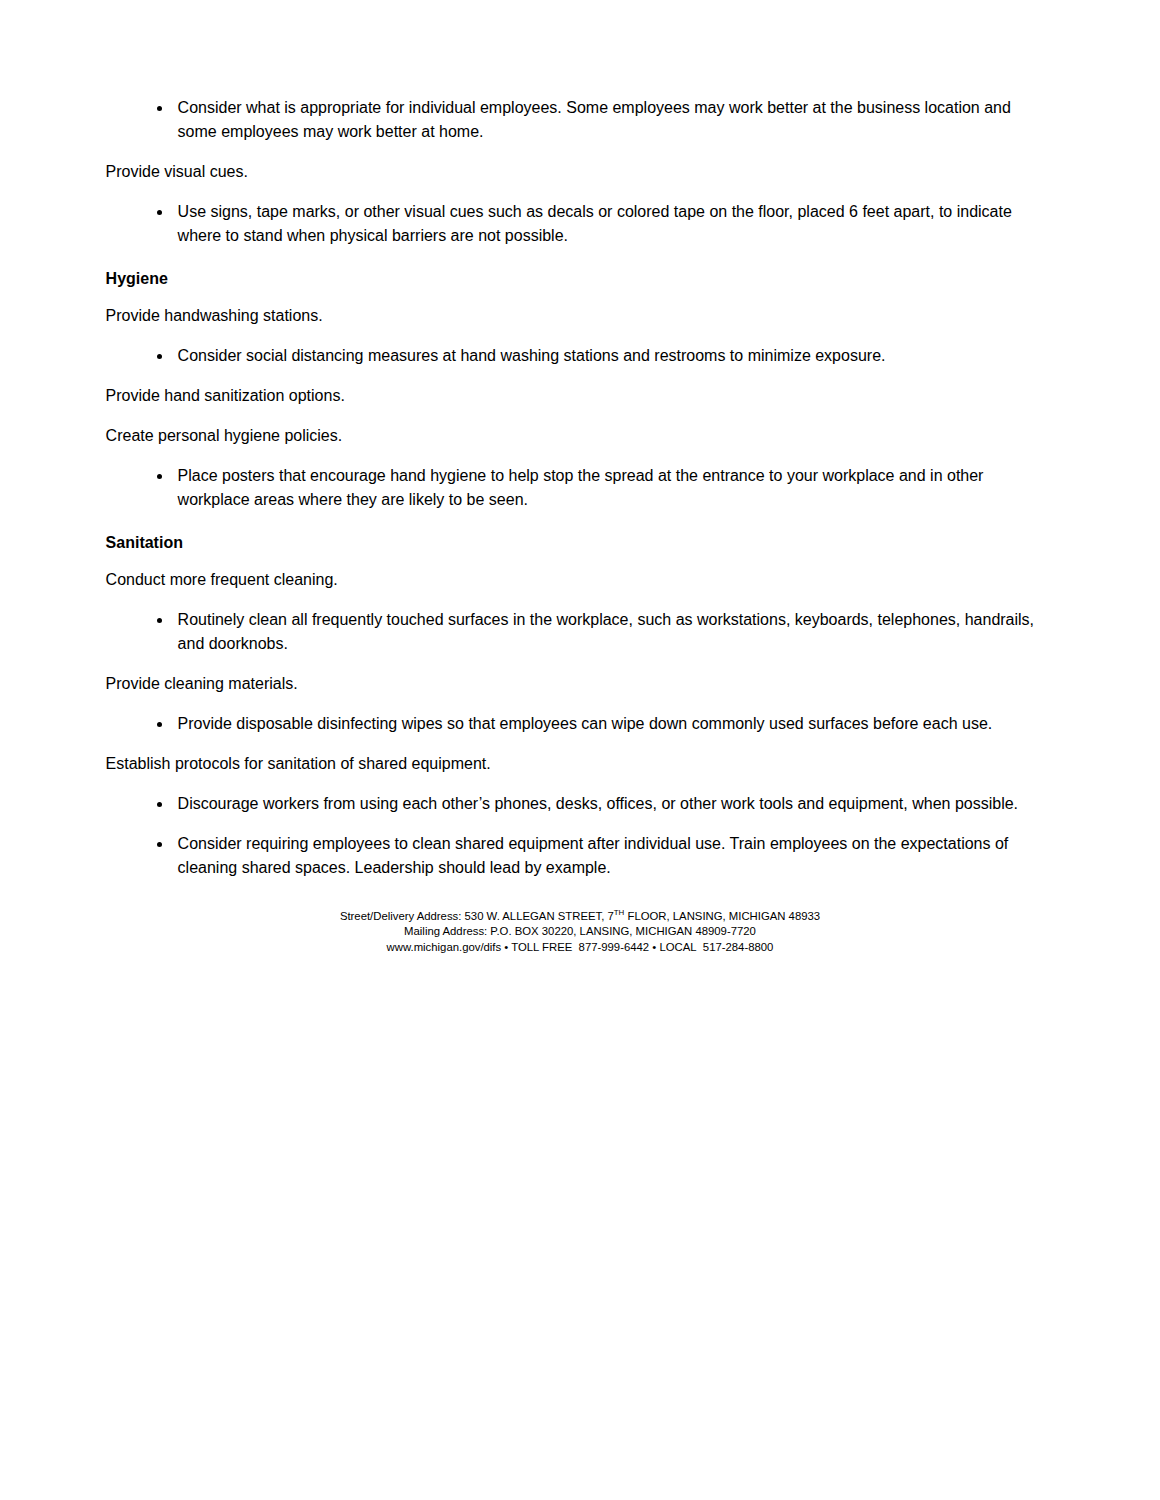Consider what is appropriate for individual employees. Some employees may work better at the business location and some employees may work better at home.
Provide visual cues.
Use signs, tape marks, or other visual cues such as decals or colored tape on the floor, placed 6 feet apart, to indicate where to stand when physical barriers are not possible.
Hygiene
Provide handwashing stations.
Consider social distancing measures at hand washing stations and restrooms to minimize exposure.
Provide hand sanitization options.
Create personal hygiene policies.
Place posters that encourage hand hygiene to help stop the spread at the entrance to your workplace and in other workplace areas where they are likely to be seen.
Sanitation
Conduct more frequent cleaning.
Routinely clean all frequently touched surfaces in the workplace, such as workstations, keyboards, telephones, handrails, and doorknobs.
Provide cleaning materials.
Provide disposable disinfecting wipes so that employees can wipe down commonly used surfaces before each use.
Establish protocols for sanitation of shared equipment.
Discourage workers from using each other’s phones, desks, offices, or other work tools and equipment, when possible.
Consider requiring employees to clean shared equipment after individual use. Train employees on the expectations of cleaning shared spaces. Leadership should lead by example.
Street/Delivery Address: 530 W. ALLEGAN STREET, 7TH FLOOR, LANSING, MICHIGAN 48933
Mailing Address: P.O. BOX 30220, LANSING, MICHIGAN 48909-7720
www.michigan.gov/difs • TOLL FREE 877-999-6442 • LOCAL 517-284-8800